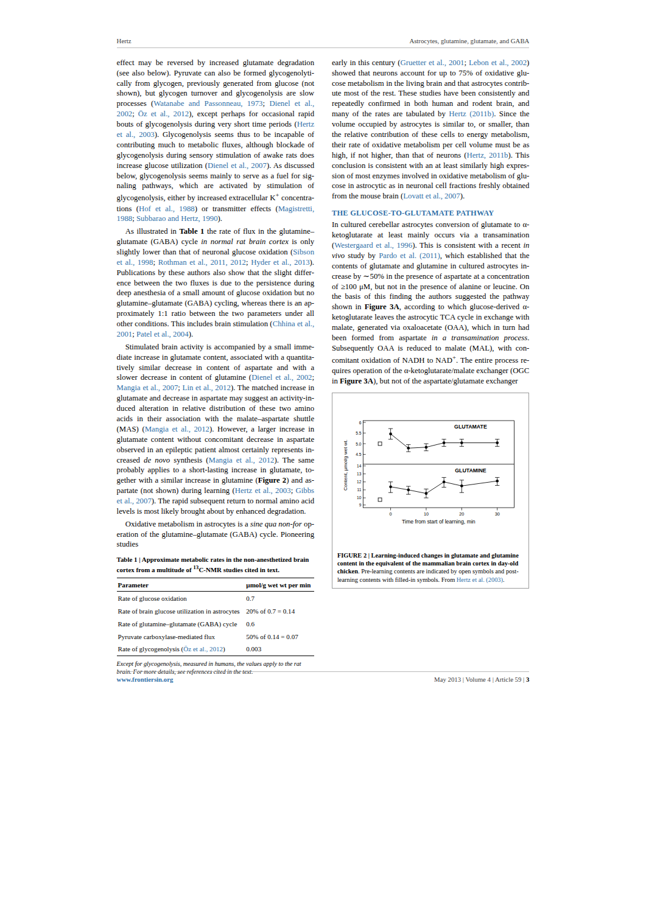Hertz
Astrocytes, glutamine, glutamate, and GABA
effect may be reversed by increased glutamate degradation (see also below). Pyruvate can also be formed glycogenolytically from glycogen, previously generated from glucose (not shown), but glycogen turnover and glycogenolysis are slow processes (Watanabe and Passonneau, 1973; Dienel et al., 2002; Öz et al., 2012), except perhaps for occasional rapid bouts of glycogenolysis during very short time periods (Hertz et al., 2003). Glycogenolysis seems thus to be incapable of contributing much to metabolic fluxes, although blockade of glycogenolysis during sensory stimulation of awake rats does increase glucose utilization (Dienel et al., 2007). As discussed below, glycogenolysis seems mainly to serve as a fuel for signaling pathways, which are activated by stimulation of glycogenolysis, either by increased extracellular K+ concentrations (Hof et al., 1988) or transmitter effects (Magistretti, 1988; Subbarao and Hertz, 1990).
As illustrated in Table 1 the rate of flux in the glutamine–glutamate (GABA) cycle in normal rat brain cortex is only slightly lower than that of neuronal glucose oxidation (Sibson et al., 1998; Rothman et al., 2011, 2012; Hyder et al., 2013). Publications by these authors also show that the slight difference between the two fluxes is due to the persistence during deep anesthesia of a small amount of glucose oxidation but no glutamine–glutamate (GABA) cycling, whereas there is an approximately 1:1 ratio between the two parameters under all other conditions. This includes brain stimulation (Chhina et al., 2001; Patel et al., 2004).
Stimulated brain activity is accompanied by a small immediate increase in glutamate content, associated with a quantitatively similar decrease in content of aspartate and with a slower decrease in content of glutamine (Dienel et al., 2002; Mangia et al., 2007; Lin et al., 2012). The matched increase in glutamate and decrease in aspartate may suggest an activity-induced alteration in relative distribution of these two amino acids in their association with the malate–aspartate shuttle (MAS) (Mangia et al., 2012). However, a larger increase in glutamate content without concomitant decrease in aspartate observed in an epileptic patient almost certainly represents increased de novo synthesis (Mangia et al., 2012). The same probably applies to a short-lasting increase in glutamate, together with a similar increase in glutamine (Figure 2) and aspartate (not shown) during learning (Hertz et al., 2003; Gibbs et al., 2007). The rapid subsequent return to normal amino acid levels is most likely brought about by enhanced degradation.
Oxidative metabolism in astrocytes is a sine qua non-for operation of the glutamine–glutamate (GABA) cycle. Pioneering studies
Table 1 | Approximate metabolic rates in the non-anesthetized brain cortex from a multitude of 13C-NMR studies cited in text.
| Parameter | µmol/g wet wt per min |
| --- | --- |
| Rate of glucose oxidation | 0.7 |
| Rate of brain glucose utilization in astrocytes | 20% of 0.7 = 0.14 |
| Rate of glutamine–glutamate (GABA) cycle | 0.6 |
| Pyruvate carboxylase-mediated flux | 50% of 0.14 = 0.07 |
| Rate of glycogenolysis ( Öz et al., 2012 ) | 0.003 |
Except for glycogenolysis, measured in humans, the values apply to the rat brain. For more details, see references cited in the text.
early in this century (Gruetter et al., 2001; Lebon et al., 2002) showed that neurons account for up to 75% of oxidative glucose metabolism in the living brain and that astrocytes contribute most of the rest. These studies have been consistently and repeatedly confirmed in both human and rodent brain, and many of the rates are tabulated by Hertz (2011b). Since the volume occupied by astrocytes is similar to, or smaller, than the relative contribution of these cells to energy metabolism, their rate of oxidative metabolism per cell volume must be as high, if not higher, than that of neurons (Hertz, 2011b). This conclusion is consistent with an at least similarly high expression of most enzymes involved in oxidative metabolism of glucose in astrocytic as in neuronal cell fractions freshly obtained from the mouse brain (Lovatt et al., 2007).
The glucose-to-glutamate pathway
In cultured cerebellar astrocytes conversion of glutamate to α-ketoglutarate at least mainly occurs via a transamination (Westergaard et al., 1996). This is consistent with a recent in vivo study by Pardo et al. (2011), which established that the contents of glutamate and glutamine in cultured astrocytes increase by ∼50% in the presence of aspartate at a concentration of ≥100 μM, but not in the presence of alanine or leucine. On the basis of this finding the authors suggested the pathway shown in Figure 3A, according to which glucose-derived α-ketoglutarate leaves the astrocytic TCA cycle in exchange with malate, generated via oxaloacetate (OAA), which in turn had been formed from aspartate in a transamination process. Subsequently OAA is reduced to malate (MAL), with concomitant oxidation of NADH to NAD+. The entire process requires operation of the α-ketoglutarate/malate exchanger (OGC in Figure 3A), but not of the aspartate/glutamate exchanger
GLUTAMATE GLUTAMINE 6 5.5 5.0 4.5 14 13 12 11 10 9 0 10 20 30 Time from start of learning, min Content, µmol/g wet wt.
FIGURE 2 | Learning-induced changes in glutamate and glutamine content in the equivalent of the mammalian brain cortex in day-old chicken. Pre-learning contents are indicated by open symbols and post-learning contents with filled-in symbols. From Hertz et al. (2003).
www.frontiersin.org
May 2013 | Volume 4 | Article 59 | 3